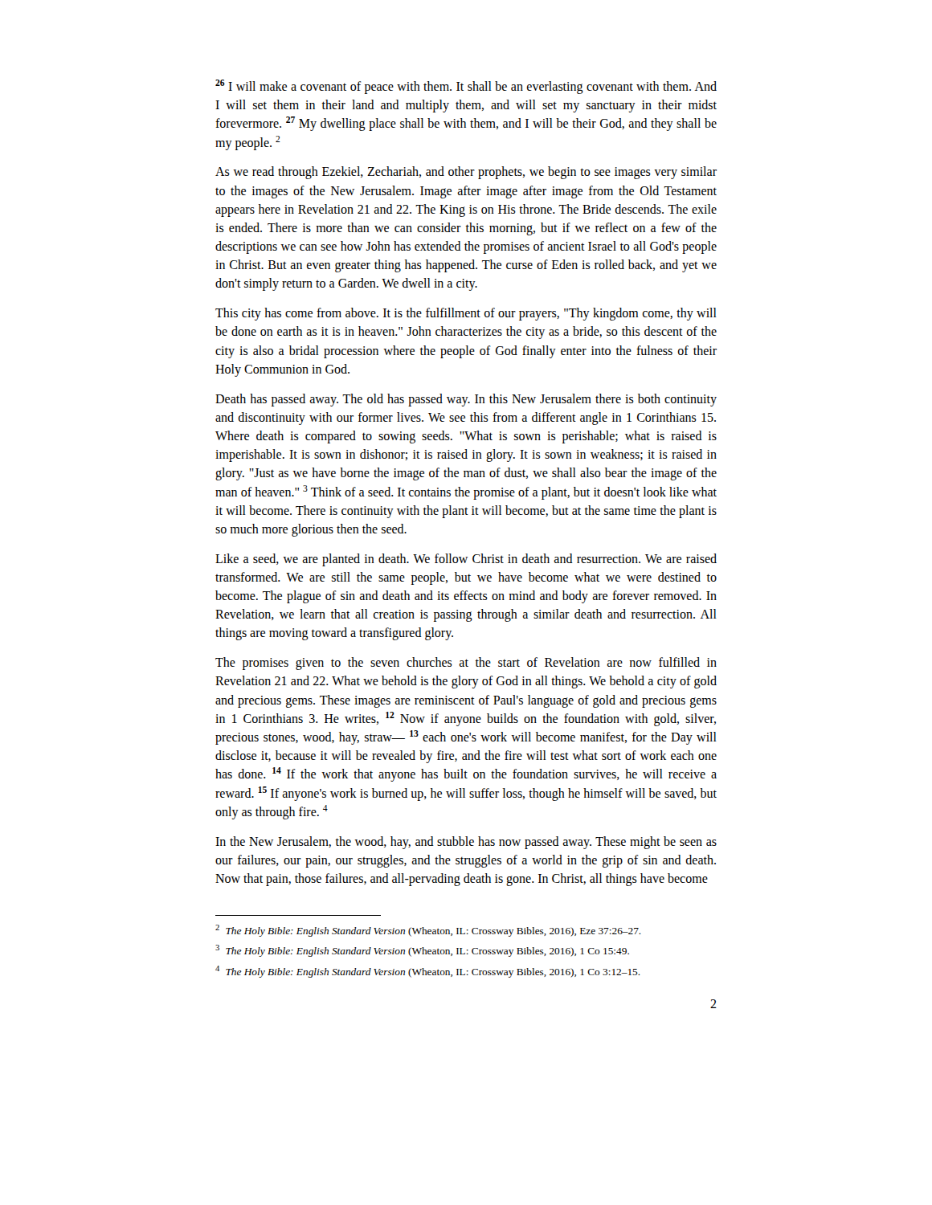26 I will make a covenant of peace with them. It shall be an everlasting covenant with them. And I will set them in their land and multiply them, and will set my sanctuary in their midst forevermore. 27 My dwelling place shall be with them, and I will be their God, and they shall be my people. 2
As we read through Ezekiel, Zechariah, and other prophets, we begin to see images very similar to the images of the New Jerusalem. Image after image after image from the Old Testament appears here in Revelation 21 and 22. The King is on His throne. The Bride descends. The exile is ended. There is more than we can consider this morning, but if we reflect on a few of the descriptions we can see how John has extended the promises of ancient Israel to all God's people in Christ. But an even greater thing has happened. The curse of Eden is rolled back, and yet we don't simply return to a Garden. We dwell in a city.
This city has come from above. It is the fulfillment of our prayers, "Thy kingdom come, thy will be done on earth as it is in heaven." John characterizes the city as a bride, so this descent of the city is also a bridal procession where the people of God finally enter into the fulness of their Holy Communion in God.
Death has passed away. The old has passed way. In this New Jerusalem there is both continuity and discontinuity with our former lives. We see this from a different angle in 1 Corinthians 15. Where death is compared to sowing seeds. "What is sown is perishable; what is raised is imperishable. It is sown in dishonor; it is raised in glory. It is sown in weakness; it is raised in glory. "Just as we have borne the image of the man of dust, we shall also bear the image of the man of heaven." 3 Think of a seed. It contains the promise of a plant, but it doesn't look like what it will become. There is continuity with the plant it will become, but at the same time the plant is so much more glorious then the seed.
Like a seed, we are planted in death. We follow Christ in death and resurrection. We are raised transformed. We are still the same people, but we have become what we were destined to become. The plague of sin and death and its effects on mind and body are forever removed. In Revelation, we learn that all creation is passing through a similar death and resurrection. All things are moving toward a transfigured glory.
The promises given to the seven churches at the start of Revelation are now fulfilled in Revelation 21 and 22. What we behold is the glory of God in all things. We behold a city of gold and precious gems. These images are reminiscent of Paul's language of gold and precious gems in 1 Corinthians 3. He writes, 12 Now if anyone builds on the foundation with gold, silver, precious stones, wood, hay, straw— 13 each one's work will become manifest, for the Day will disclose it, because it will be revealed by fire, and the fire will test what sort of work each one has done. 14 If the work that anyone has built on the foundation survives, he will receive a reward. 15 If anyone's work is burned up, he will suffer loss, though he himself will be saved, but only as through fire. 4
In the New Jerusalem, the wood, hay, and stubble has now passed away. These might be seen as our failures, our pain, our struggles, and the struggles of a world in the grip of sin and death. Now that pain, those failures, and all-pervading death is gone. In Christ, all things have become
2 The Holy Bible: English Standard Version (Wheaton, IL: Crossway Bibles, 2016), Eze 37:26–27.
3 The Holy Bible: English Standard Version (Wheaton, IL: Crossway Bibles, 2016), 1 Co 15:49.
4 The Holy Bible: English Standard Version (Wheaton, IL: Crossway Bibles, 2016), 1 Co 3:12–15.
2